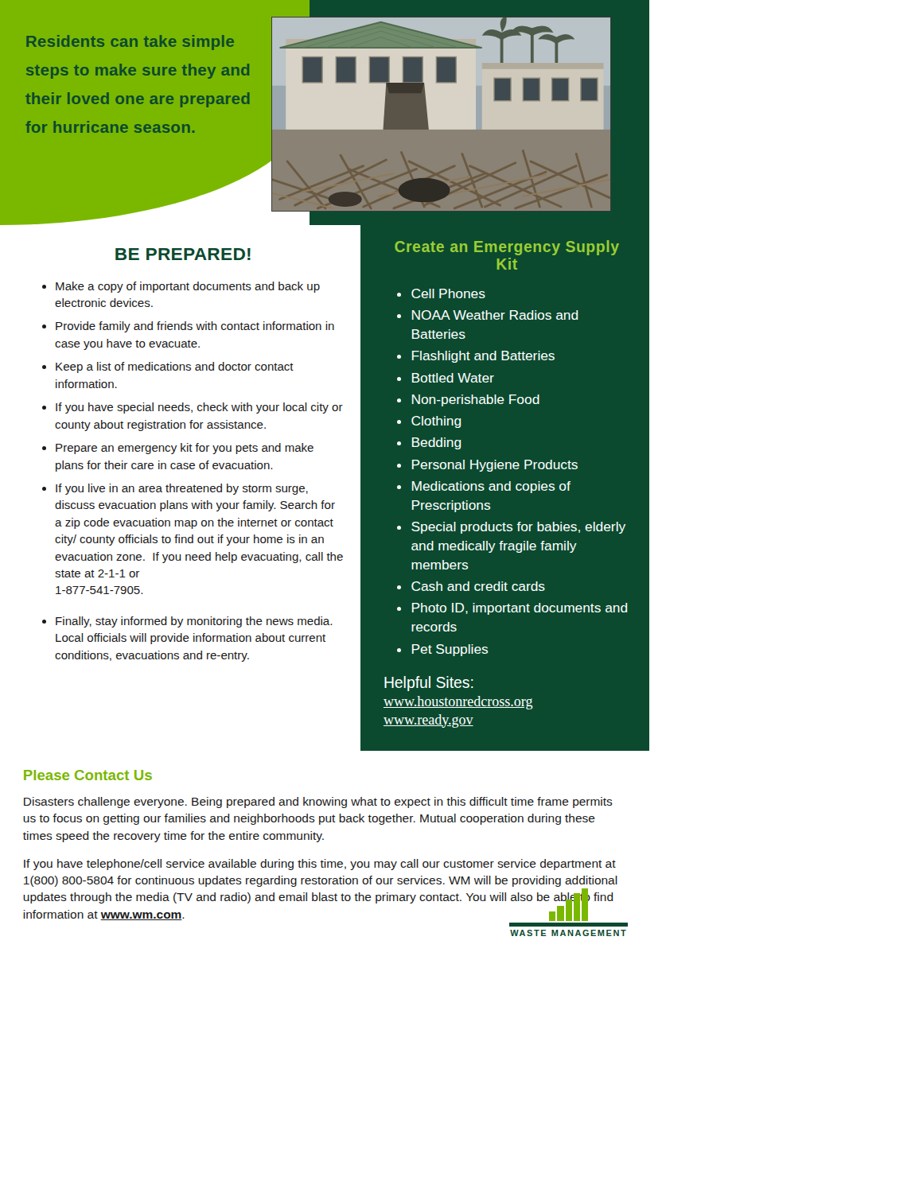Residents can take simple steps to make sure they and their loved one are prepared for hurricane season.
BE PREPARED!
Make a copy of important documents and back up electronic devices.
Provide family and friends with contact information in case you have to evacuate.
Keep a list of medications and doctor contact information.
If you have special needs, check with your local city or county about registration for assistance.
Prepare an emergency kit for you pets and make plans for their care in case of evacuation.
If you live in an area threatened by storm surge, discuss evacuation plans with your family. Search for a zip code evacuation map on the internet or contact city/ county officials to find out if your home is in an evacuation zone. If you need help evacuating, call the state at 2-1-1 or
1-877-541-7905.
Finally, stay informed by monitoring the news media. Local officials will provide information about current conditions, evacuations and re-entry.
Create an Emergency Supply Kit
Cell Phones
NOAA Weather Radios and Batteries
Flashlight and Batteries
Bottled Water
Non-perishable Food
Clothing
Bedding
Personal Hygiene Products
Medications and copies of Prescriptions
Special products for babies, elderly and medically fragile family members
Cash and credit cards
Photo ID, important documents and records
Pet Supplies
Helpful Sites: www.houstonredcross.org www.ready.gov
Please Contact Us
Disasters challenge everyone. Being prepared and knowing what to expect in this difficult time frame permits us to focus on getting our families and neighborhoods put back together. Mutual cooperation during these times speed the recovery time for the entire community.
If you have telephone/cell service available during this time, you may call our customer service department at 1(800) 800-5804 for continuous updates regarding restoration of our services. WM will be providing additional updates through the media (TV and radio) and email blast to the primary contact. You will also be able to find information at www.wm.com.
WASTE MANAGEMENT